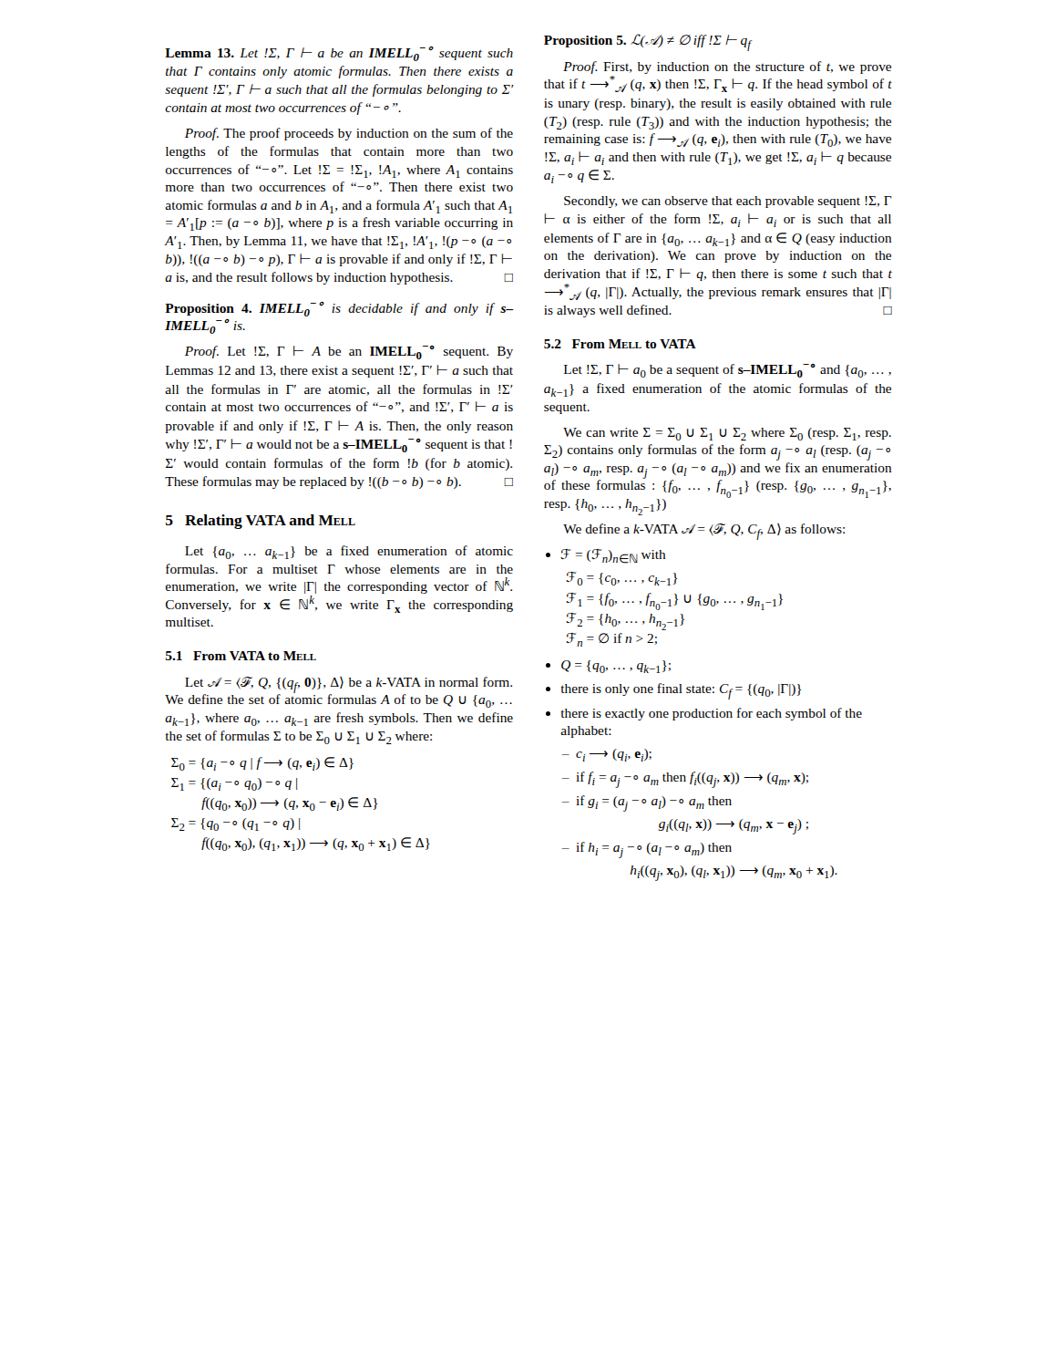Lemma 13. Let !Σ, Γ ⊢ a be an IMELL0−∘ sequent such that Γ contains only atomic formulas. Then there exists a sequent !Σ′, Γ ⊢ a such that all the formulas belonging to Σ′ contain at most two occurrences of “−∘”.
Proof. The proof proceeds by induction on the sum of the lengths of the formulas that contain more than two occurrences of “−∘”. Let !Σ = !Σ1, !A1, where A1 contains more than two occurrences of “−∘”. Then there exist two atomic formulas a and b in A1, and a formula A′1 such that A1 = A′1[p := (a −∘ b)], where p is a fresh variable occurring in A′1. Then, by Lemma 11, we have that !Σ1, !A′1, !(p −∘ (a −∘ b)), !((a −∘ b) −∘ p), Γ ⊢ a is provable if and only if !Σ, Γ ⊢ a is, and the result follows by induction hypothesis. □
Proposition 4. IMELL0−∘ is decidable if and only if s–IMELL0−∘ is.
Proof. Let !Σ, Γ ⊢ A be an IMELL0−∘ sequent. By Lemmas 12 and 13, there exist a sequent !Σ′, Γ′ ⊢ a such that all the formulas in Γ′ are atomic, all the formulas in !Σ′ contain at most two occurrences of “−∘”, and !Σ′, Γ′ ⊢ a is provable if and only if !Σ, Γ ⊢ A is. Then, the only reason why !Σ′, Γ′ ⊢ a would not be a s–IMELL0−∘ sequent is that !Σ′ would contain formulas of the form !b (for b atomic). These formulas may be replaced by !((b −∘ b) −∘ b). □
5 Relating VATA and Mell
Let {a0, … ak−1} be a fixed enumeration of atomic formulas. For a multiset Γ whose elements are in the enumeration, we write |Γ| the corresponding vector of ℕk. Conversely, for x ∈ ℕk, we write Γx the corresponding multiset.
5.1 From VATA to Mell
Let 𝒜 = ⟨ℱ, Q, {(qf, 0)}, Δ⟩ be a k-VATA in normal form. We define the set of atomic formulas A of to be Q ∪ {a0, … ak−1}, where a0, … ak−1 are fresh symbols. Then we define the set of formulas Σ to be Σ0 ∪ Σ1 ∪ Σ2 where:
Σ0 = {ai −∘ q | f ⟶ (q, ei) ∈ Δ}
Σ1 = {(ai −∘ q0) −∘ q |
f((q0, x0)) ⟶ (q, x0 − ei) ∈ Δ} Σ2 = {q0 −∘ (q1 −∘ q) |
f((q0, x0), (q1, x1)) ⟶ (q, x0 + x1) ∈ Δ}
Proposition 5. ℒ(𝒜) ≠ ∅ iff !Σ ⊢ qf
Proof. First, by induction on the structure of t, we prove that if t ⟶*𝒜 (q, x) then !Σ, Γx ⊢ q. If the head symbol of t is unary (resp. binary), the result is easily obtained with rule (T2) (resp. rule (T3)) and with the induction hypothesis; the remaining case is: f ⟶𝒜 (q, ei), then with rule (T0), we have !Σ, ai ⊢ ai and then with rule (T1), we get !Σ, ai ⊢ q because ai −∘ q ∈ Σ.
Secondly, we can observe that each provable sequent !Σ, Γ ⊢ α is either of the form !Σ, ai ⊢ ai or is such that all elements of Γ are in {a0, … ak−1} and α ∈ Q (easy induction on the derivation). We can prove by induction on the derivation that if !Σ, Γ ⊢ q, then there is some t such that t ⟶*𝒜 (q, |Γ|). Actually, the previous remark ensures that |Γ| is always well defined. □
5.2 From Mell to VATA
Let !Σ, Γ ⊢ a0 be a sequent of s–IMELL0−∘ and {a0, … , ak−1} a fixed enumeration of the atomic formulas of the sequent.
We can write Σ = Σ0 ∪ Σ1 ∪ Σ2 where Σ0 (resp. Σ1, resp. Σ2) contains only formulas of the form aj −∘ al (resp. (aj −∘ al) −∘ am, resp. aj −∘ (al −∘ am)) and we fix an enumeration of these formulas : {f0, … , fn0−1} (resp. {g0, … , gn1−1}, resp. {h0, … , hn2−1})
We define a k-VATA 𝒜 = ⟨ℱ, Q, Cf, Δ⟩ as follows:
ℱ = (ℱn)n∈ℕ with
ℱ0 = {c0, … , ck−1}
ℱ1 = {f0, … , fn0−1} ∪ {g0, … , gn1−1}
ℱ2 = {h0, … , hn2−1}
ℱn = ∅ if n > 2;
Q = {q0, … , qk−1};
there is only one final state: Cf = {(q0, |Γ|)}
there is exactly one production for each symbol of the alphabet:
ci ⟶ (qi, ei);
if fi = aj −∘ am then fi((qj, x)) ⟶ (qm, x);
if gi = (aj −∘ al) −∘ am then
gi((ql, x)) ⟶ (qm, x − ej) ;
if hi = aj −∘ (al −∘ am) then
hi((qj, x0), (ql, x1)) ⟶ (qm, x0 + x1).